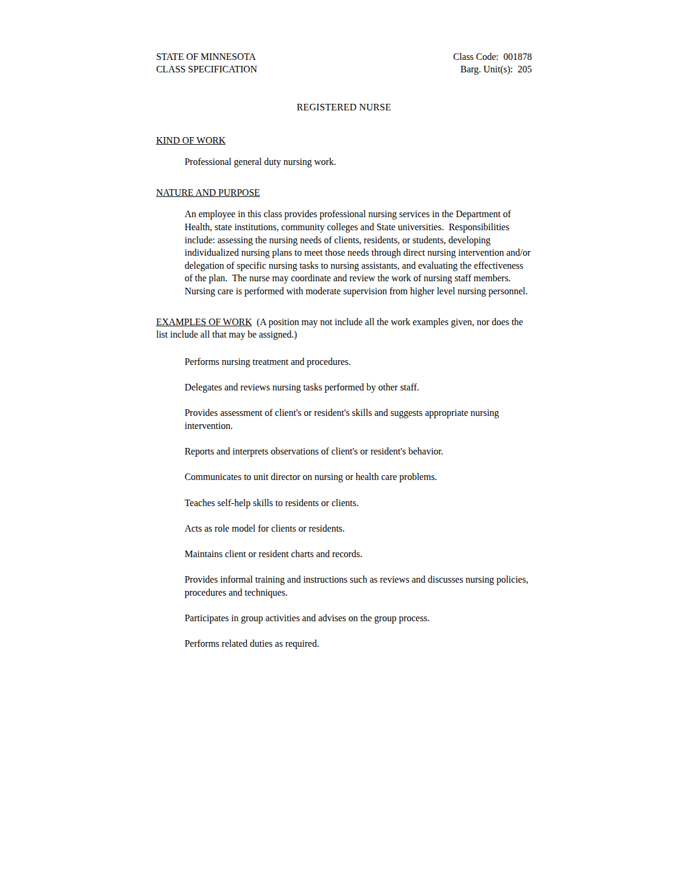| STATE OF MINNESOTA | Class Code: 001878 |
| CLASS SPECIFICATION | Barg. Unit(s): 205 |
REGISTERED NURSE
KIND OF WORK
Professional general duty nursing work.
NATURE AND PURPOSE
An employee in this class provides professional nursing services in the Department of Health, state institutions, community colleges and State universities. Responsibilities include: assessing the nursing needs of clients, residents, or students, developing individualized nursing plans to meet those needs through direct nursing intervention and/or delegation of specific nursing tasks to nursing assistants, and evaluating the effectiveness of the plan. The nurse may coordinate and review the work of nursing staff members. Nursing care is performed with moderate supervision from higher level nursing personnel.
EXAMPLES OF WORK (A position may not include all the work examples given, nor does the list include all that may be assigned.)
Performs nursing treatment and procedures.
Delegates and reviews nursing tasks performed by other staff.
Provides assessment of client's or resident's skills and suggests appropriate nursing intervention.
Reports and interprets observations of client's or resident's behavior.
Communicates to unit director on nursing or health care problems.
Teaches self-help skills to residents or clients.
Acts as role model for clients or residents.
Maintains client or resident charts and records.
Provides informal training and instructions such as reviews and discusses nursing policies, procedures and techniques.
Participates in group activities and advises on the group process.
Performs related duties as required.